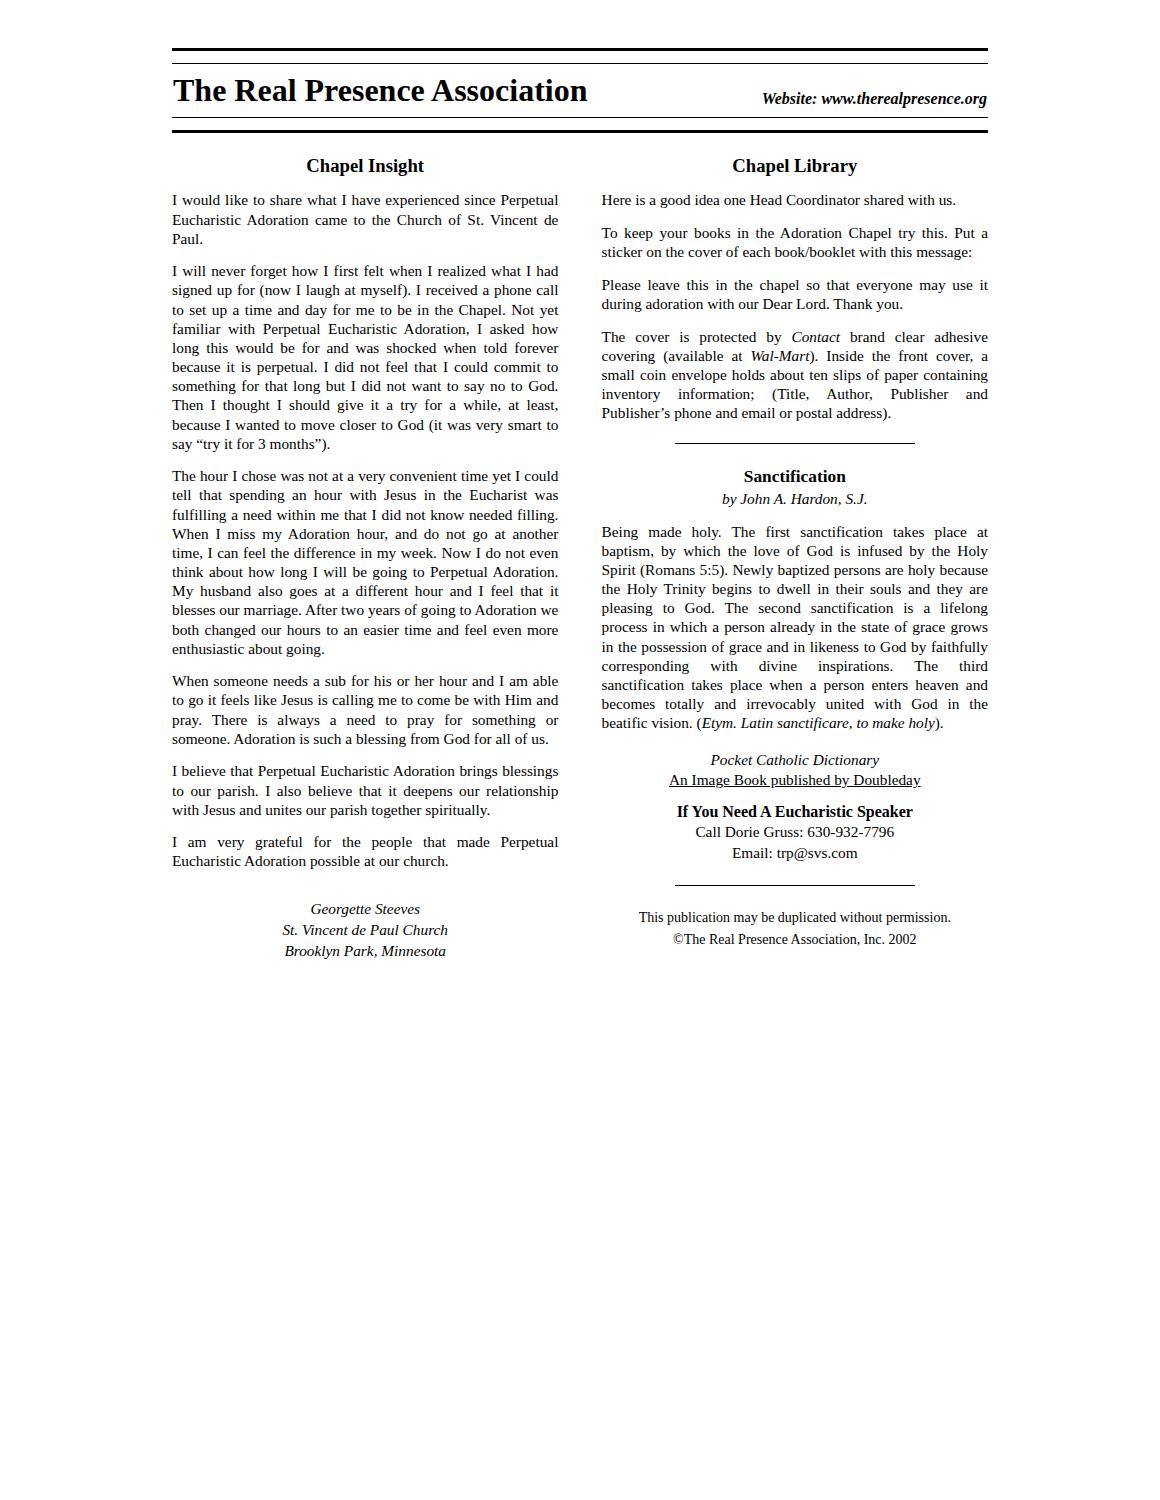| The Real Presence Association | Website: www.therealpresence.org |
Chapel Insight
I would like to share what I have experienced since Perpetual Eucharistic Adoration came to the Church of St. Vincent de Paul.
I will never forget how I first felt when I realized what I had signed up for (now I laugh at myself). I received a phone call to set up a time and day for me to be in the Chapel. Not yet familiar with Perpetual Eucharistic Adoration, I asked how long this would be for and was shocked when told forever because it is perpetual. I did not feel that I could commit to something for that long but I did not want to say no to God. Then I thought I should give it a try for a while, at least, because I wanted to move closer to God (it was very smart to say “try it for 3 months”).
The hour I chose was not at a very convenient time yet I could tell that spending an hour with Jesus in the Eucharist was fulfilling a need within me that I did not know needed filling. When I miss my Adoration hour, and do not go at another time, I can feel the difference in my week. Now I do not even think about how long I will be going to Perpetual Adoration. My husband also goes at a different hour and I feel that it blesses our marriage. After two years of going to Adoration we both changed our hours to an easier time and feel even more enthusiastic about going.
When someone needs a sub for his or her hour and I am able to go it feels like Jesus is calling me to come be with Him and pray. There is always a need to pray for something or someone. Adoration is such a blessing from God for all of us.
I believe that Perpetual Eucharistic Adoration brings blessings to our parish. I also believe that it deepens our relationship with Jesus and unites our parish together spiritually.
I am very grateful for the people that made Perpetual Eucharistic Adoration possible at our church.
Georgette Steeves
St. Vincent de Paul Church
Brooklyn Park, Minnesota
Chapel Library
Here is a good idea one Head Coordinator shared with us.
To keep your books in the Adoration Chapel try this. Put a sticker on the cover of each book/booklet with this message:
Please leave this in the chapel so that everyone may use it during adoration with our Dear Lord. Thank you.
The cover is protected by Contact brand clear adhesive covering (available at Wal-Mart). Inside the front cover, a small coin envelope holds about ten slips of paper containing inventory information; (Title, Author, Publisher and Publisher’s phone and email or postal address).
Sanctification
by John A. Hardon, S.J.
Being made holy. The first sanctification takes place at baptism, by which the love of God is infused by the Holy Spirit (Romans 5:5). Newly baptized persons are holy because the Holy Trinity begins to dwell in their souls and they are pleasing to God. The second sanctification is a lifelong process in which a person already in the state of grace grows in the possession of grace and in likeness to God by faithfully corresponding with divine inspirations. The third sanctification takes place when a person enters heaven and becomes totally and irrevocably united with God in the beatific vision. (Etym. Latin sanctificare, to make holy).
Pocket Catholic Dictionary
An Image Book published by Doubleday
If You Need A Eucharistic Speaker
Call Dorie Gruss: 630-932-7796
Email: trp@svs.com
This publication may be duplicated without permission.
©The Real Presence Association, Inc. 2002